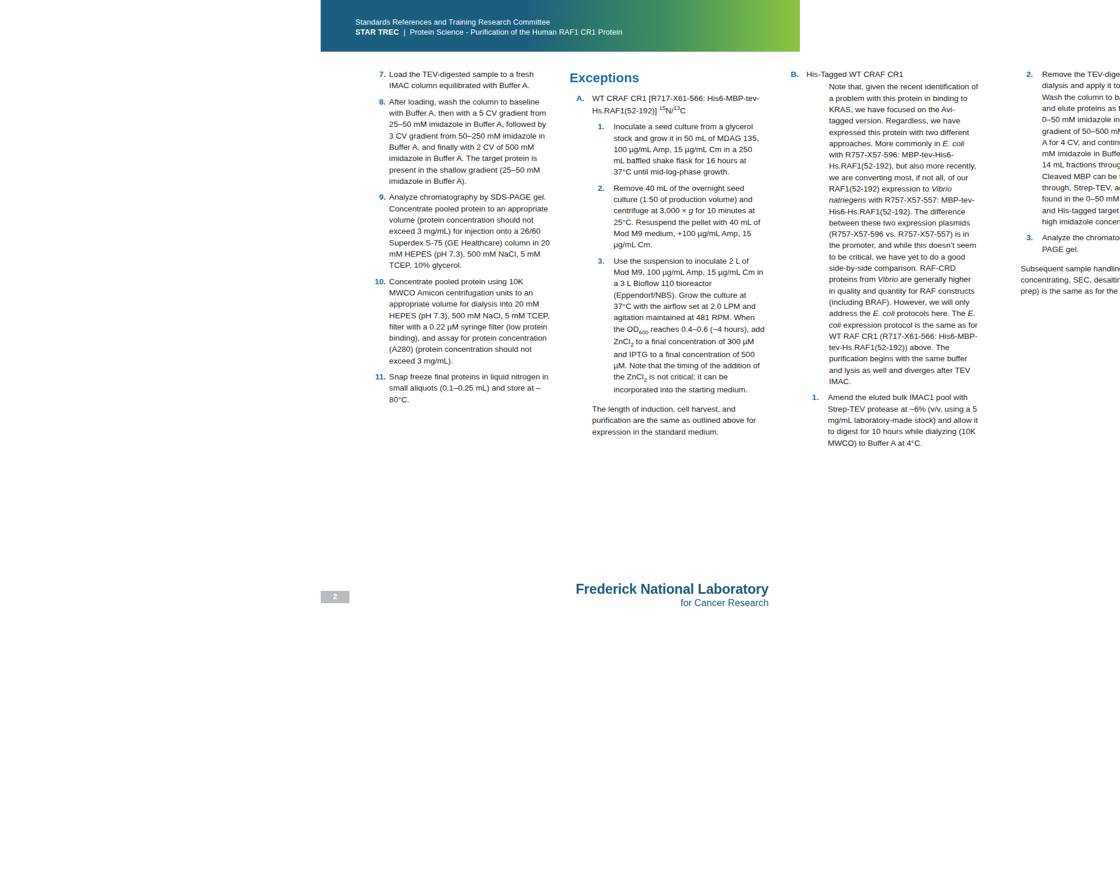Standards References and Training Research Committee
STAR TREC | Protein Science - Purification of the Human RAF1 CR1 Protein
7. Load the TEV-digested sample to a fresh IMAC column equilibrated with Buffer A.
8. After loading, wash the column to baseline with Buffer A, then with a 5 CV gradient from 25–50 mM imidazole in Buffer A, followed by 3 CV gradient from 50–250 mM imidazole in Buffer A, and finally with 2 CV of 500 mM imidazole in Buffer A. The target protein is present in the shallow gradient (25–50 mM imidazole in Buffer A).
9. Analyze chromatography by SDS-PAGE gel. Concentrate pooled protein to an appropriate volume (protein concentration should not exceed 3 mg/mL) for injection onto a 26/60 Superdex S-75 (GE Healthcare) column in 20 mM HEPES (pH 7.3), 500 mM NaCl, 5 mM TCEP, 10% glycerol.
10. Concentrate pooled protein using 10K MWCO Amicon centrifugation units to an appropriate volume for dialysis into 20 mM HEPES (pH 7.3), 500 mM NaCl, 5 mM TCEP, filter with a 0.22 µM syringe filter (low protein binding), and assay for protein concentration (A280) (protein concentration should not exceed 3 mg/mL).
11. Snap freeze final proteins in liquid nitrogen in small aliquots (0.1–0.25 mL) and store at –80°C.
Exceptions
A. WT CRAF CR1 [R717-X61-566: His6-MBP-tev-Hs.RAF1(52-192)] 15 N/13 C
1. Inoculate a seed culture from a glycerol stock and grow it in 50 mL of MDAG 135, 100 µg/mL Amp, 15 µg/mL Cm in a 250 mL baffled shake flask for 16 hours at 37°C until mid-log-phase growth.
2. Remove 40 mL of the overnight seed culture (1:50 of production volume) and centrifuge at 3,000 × g for 10 minutes at 25°C. Resuspend the pellet with 40 mL of Mod M9 medium, +100 µg/mL Amp, 15 µg/mL Cm.
3. Use the suspension to inoculate 2 L of Mod M9, 100 µg/mL Amp, 15 µg/mL Cm in a 3 L Bioflow 110 bioreactor (Eppendorf/NBS). Grow the culture at 37°C with the airflow set at 2.0 LPM and agitation maintained at 481 RPM. When the OD600 reaches 0.4–0.6 (~4 hours), add ZnCl2 to a final concentration of 300 µM and IPTG to a final concentration of 500 µM. Note that the timing of the addition of the ZnCl2 is not critical; it can be incorporated into the starting medium.
The length of induction, cell harvest, and purification are the same as outlined above for expression in the standard medium.
B. His-Tagged WT CRAF CR1
Note that, given the recent identification of a problem with this protein in binding to KRAS, we have focused on the Avi-tagged version. Regardless, we have expressed this protein with two different approaches. More commonly in E. coli with R757-X57-596: MBP-tev-His6-Hs.RAF1(52-192), but also more recently, we are converting most, if not all, of our RAF1(52-192) expression to Vibrio natriegens with R757-X57-557: MBP-tev-His6-Hs.RAF1(52-192). The difference between these two expression plasmids (R757-X57-596 vs. R757-X57-557) is in the promoter, and while this doesn’t seem to be critical, we have yet to do a good side-by-side comparison. RAF-CRD proteins from Vibrio are generally higher in quality and quantity for RAF constructs (including BRAF). However, we will only address the E. coli protocols here. The E. coli expression protocol is the same as for WT RAF CR1 (R717-X61-566: His6-MBP-tev-Hs.RAF1(52-192)) above. The purification begins with the same buffer and lysis as well and diverges after TEV IMAC.
1. Amend the eluted bulk IMAC1 pool with Strep-TEV protease at ~6% (v/v, using a 5 mg/mL laboratory-made stock) and allow it to digest for 10 hours while dialyzing (10K MWCO) to Buffer A at 4°C.
2. Remove the TEV-digested sample from dialysis and apply it to the IMAC column. Wash the column to baseline (~2.0 CV) and elute proteins as follows: a gradient of 0–50 mM imidazole in Buffer A for 3 CV, a gradient of 50–500 mM imidazole in Buffer A for 4 CV, and continued elution at 500 mM imidazole in Buffer A for 2 CV. Collect 14 mL fractions through all elution steps. Cleaved MBP can be found in the flow through, Strep-TEV, additional MBP are found in the 0–50 mM imidazole gradient, and His-tagged target protein elutes at a high imidazole concentration.
3. Analyze the chromatography by SDS-PAGE gel.
Subsequent sample handling (pooling, concentrating, SEC, desalting, final sample prep) is the same as for the untagged protein.
2
Frederick National Laboratory
for Cancer Research